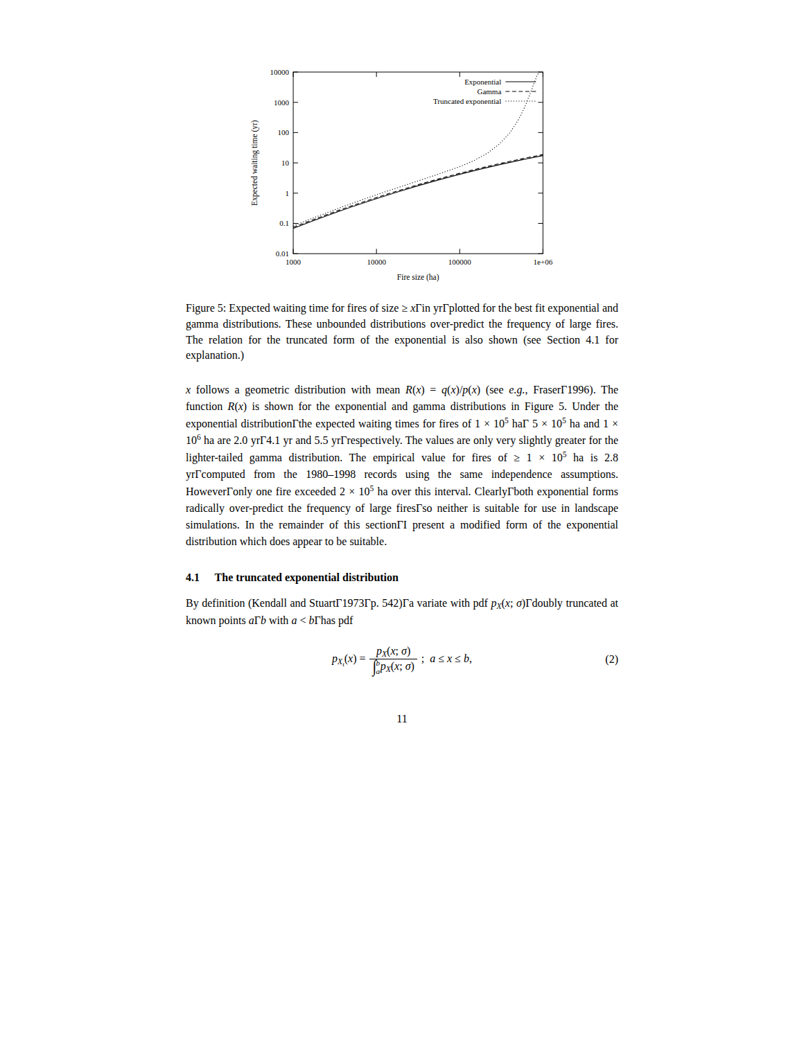10000 1000 100 10 1 0.1 0.01 1000 10000 100000 1e+06 Fire size (ha) Expected waiting time (yr) Exponential Gamma Truncated exponential
Figure 5: Expected waiting time for fires of size ≥ x Γin yrΓplotted for the best fit exponential and gamma distributions. These unbounded distributions over-predict the frequency of large fires. The relation for the truncated form of the exponential is also shown (see Section 4.1 for explanation.)
x follows a geometric distribution with mean R(x) = q(x)/p(x) (see e.g., FraserΓ1996). The function R(x) is shown for the exponential and gamma distributions in Figure 5. Under the exponential distributionΓthe expected waiting times for fires of 1 × 105 haΓ 5 × 105 ha and 1 × 106 ha are 2.0 yrΓ4.1 yr and 5.5 yrΓrespectively. The values are only very slightly greater for the lighter-tailed gamma distribution. The empirical value for fires of ≥ 1 × 105 ha is 2.8 yrΓcomputed from the 1980–1998 records using the same independence assumptions. HoweverΓonly one fire exceeded 2 × 105 ha over this interval. ClearlyΓboth exponential forms radically over-predict the frequency of large firesΓso neither is suitable for use in landscape simulations. In the remainder of this sectionΓI present a modified form of the exponential distribution which does appear to be suitable.
4.1 The truncated exponential distribution
By definition (Kendall and StuartΓ1973Γp. 542)Γa variate with pdf pX(x; σ)Γdoubly truncated at known points a Γb with a < b Γhas pdf
pXt(x) = pX(x; σ) ∫ba pX(x; σ) ; a ≤ x ≤ b, (2)
11